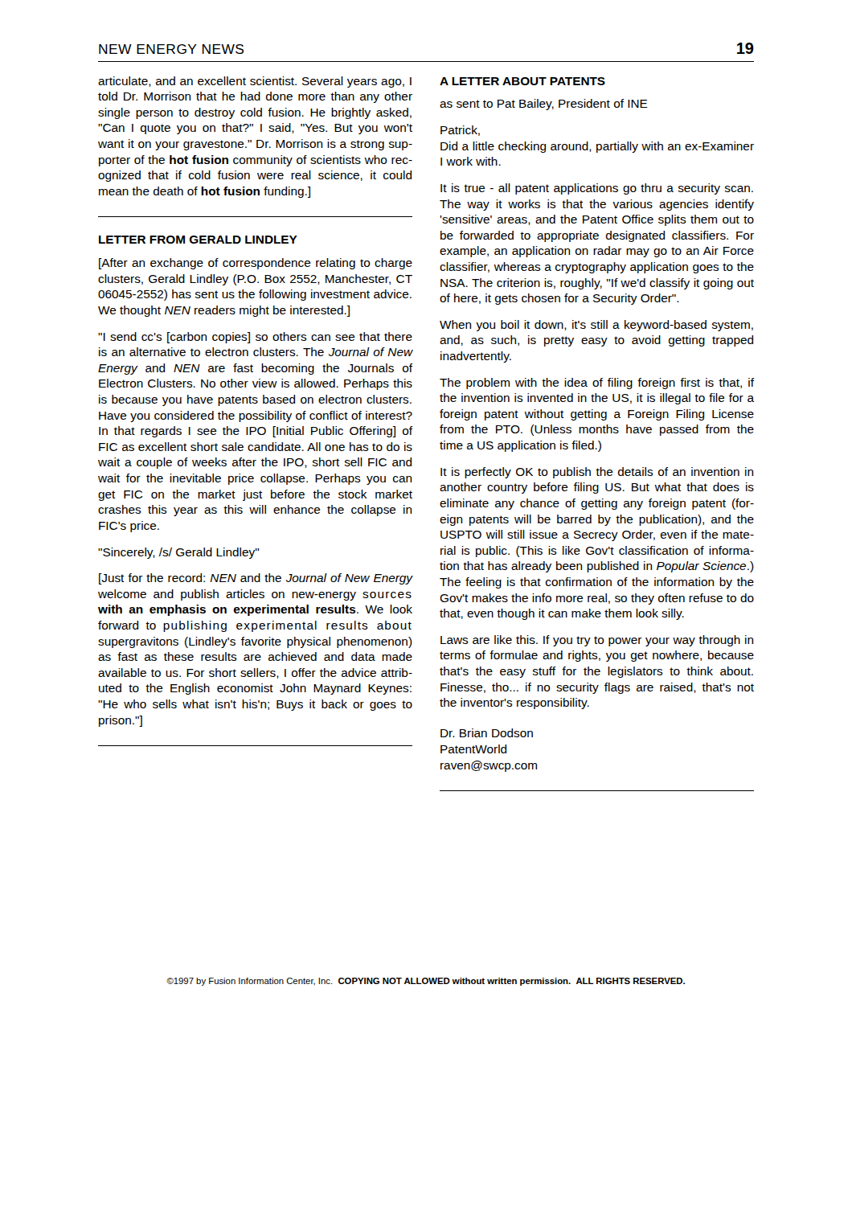NEW ENERGY NEWS
19
articulate, and an excellent scientist. Several years ago, I told Dr. Morrison that he had done more than any other single person to destroy cold fusion. He brightly asked, "Can I quote you on that?" I said, "Yes. But you won't want it on your gravestone." Dr. Morrison is a strong supporter of the hot fusion community of scientists who recognized that if cold fusion were real science, it could mean the death of hot fusion funding.]
Letter from Gerald Lindley
[After an exchange of correspondence relating to charge clusters, Gerald Lindley (P.O. Box 2552, Manchester, CT 06045-2552) has sent us the following investment advice. We thought NEN readers might be interested.]
"I send cc's [carbon copies] so others can see that there is an alternative to electron clusters. The Journal of New Energy and NEN are fast becoming the Journals of Electron Clusters. No other view is allowed. Perhaps this is because you have patents based on electron clusters. Have you considered the possibility of conflict of interest? In that regards I see the IPO [Initial Public Offering] of FIC as excellent short sale candidate. All one has to do is wait a couple of weeks after the IPO, short sell FIC and wait for the inevitable price collapse. Perhaps you can get FIC on the market just before the stock market crashes this year as this will enhance the collapse in FIC's price.
"Sincerely, /s/ Gerald Lindley"
[Just for the record: NEN and the Journal of New Energy welcome and publish articles on new-energy sources with an emphasis on experimental results. We look forward to publishing experimental results about supergravitons (Lindley's favorite physical phenomenon) as fast as these results are achieved and data made available to us. For short sellers, I offer the advice attributed to the English economist John Maynard Keynes: "He who sells what isn't his'n; Buys it back or goes to prison."]
A Letter About Patents
as sent to Pat Bailey, President of INE
Patrick,
Did a little checking around, partially with an ex-Examiner I work with.
It is true - all patent applications go thru a security scan. The way it works is that the various agencies identify 'sensitive' areas, and the Patent Office splits them out to be forwarded to appropriate designated classifiers. For example, an application on radar may go to an Air Force classifier, whereas a cryptography application goes to the NSA. The criterion is, roughly, "If we'd classify it going out of here, it gets chosen for a Security Order".
When you boil it down, it's still a keyword-based system, and, as such, is pretty easy to avoid getting trapped inadvertently.
The problem with the idea of filing foreign first is that, if the invention is invented in the US, it is illegal to file for a foreign patent without getting a Foreign Filing License from the PTO. (Unless months have passed from the time a US application is filed.)
It is perfectly OK to publish the details of an invention in another country before filing US. But what that does is eliminate any chance of getting any foreign patent (foreign patents will be barred by the publication), and the USPTO will still issue a Secrecy Order, even if the material is public. (This is like Gov't classification of information that has already been published in Popular Science.) The feeling is that confirmation of the information by the Gov't makes the info more real, so they often refuse to do that, even though it can make them look silly.
Laws are like this. If you try to power your way through in terms of formulae and rights, you get nowhere, because that's the easy stuff for the legislators to think about. Finesse, tho... if no security flags are raised, that's not the inventor's responsibility.
Dr. Brian Dodson PatentWorld raven@swcp.com
©1997 by Fusion Information Center, Inc. COPYING NOT ALLOWED without written permission. ALL RIGHTS RESERVED.